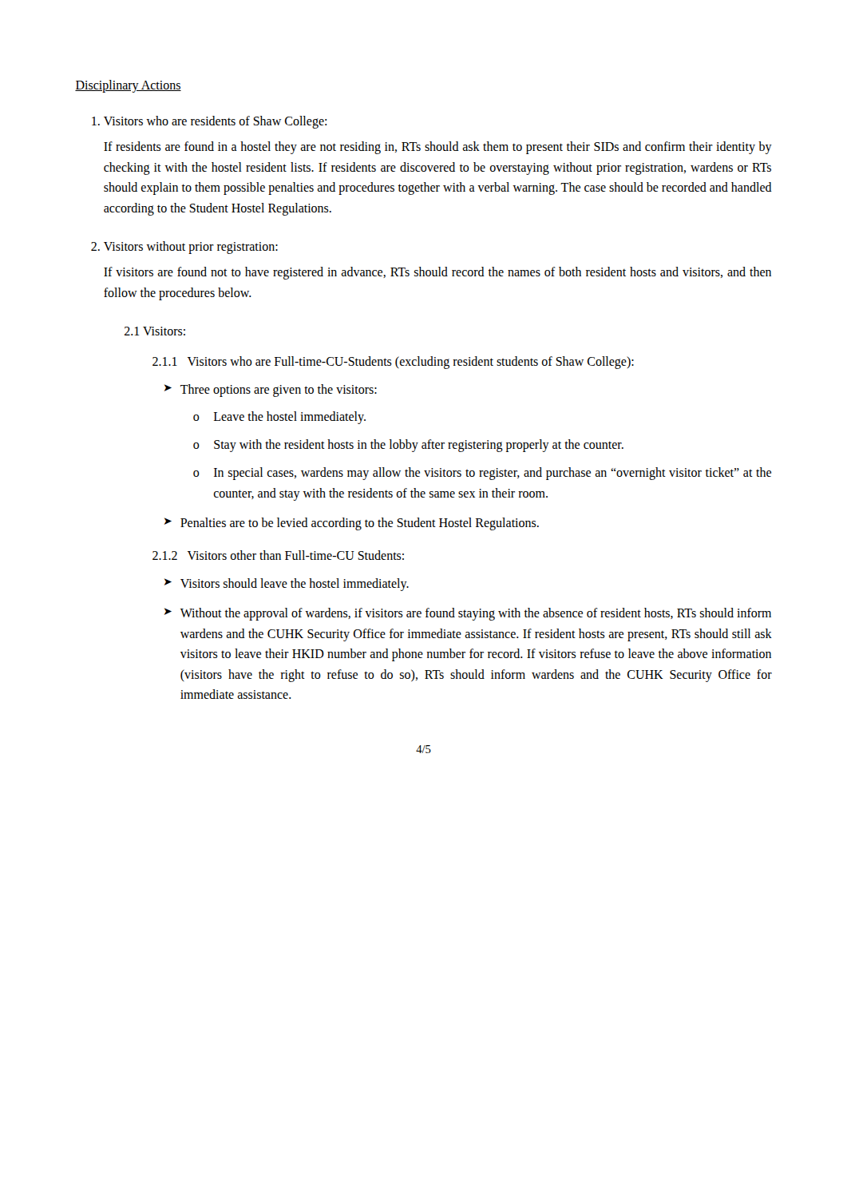Disciplinary Actions
Visitors who are residents of Shaw College:
If residents are found in a hostel they are not residing in, RTs should ask them to present their SIDs and confirm their identity by checking it with the hostel resident lists. If residents are discovered to be overstaying without prior registration, wardens or RTs should explain to them possible penalties and procedures together with a verbal warning. The case should be recorded and handled according to the Student Hostel Regulations.
Visitors without prior registration:
If visitors are found not to have registered in advance, RTs should record the names of both resident hosts and visitors, and then follow the procedures below.
Visitors:
2.1.1 Visitors who are Full-time-CU-Students (excluding resident students of Shaw College):
Three options are given to the visitors:
Leave the hostel immediately.
Stay with the resident hosts in the lobby after registering properly at the counter.
In special cases, wardens may allow the visitors to register, and purchase an “overnight visitor ticket” at the counter, and stay with the residents of the same sex in their room.
Penalties are to be levied according to the Student Hostel Regulations.
2.1.2 Visitors other than Full-time-CU Students:
Visitors should leave the hostel immediately.
Without the approval of wardens, if visitors are found staying with the absence of resident hosts, RTs should inform wardens and the CUHK Security Office for immediate assistance. If resident hosts are present, RTs should still ask visitors to leave their HKID number and phone number for record. If visitors refuse to leave the above information (visitors have the right to refuse to do so), RTs should inform wardens and the CUHK Security Office for immediate assistance.
4/5